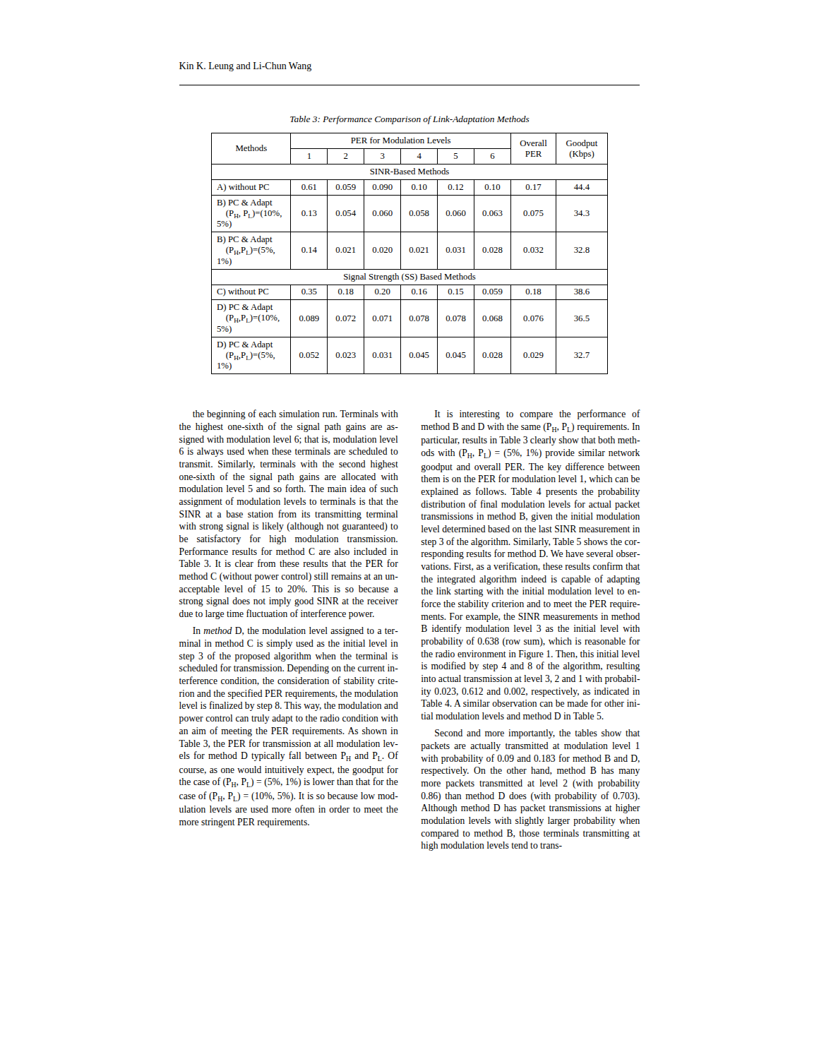Kin K. Leung and Li-Chun Wang
Table 3: Performance Comparison of Link-Adaptation Methods
| Methods | PER for Modulation Levels | Overall PER | Goodput (Kbps) |
| --- | --- | --- | --- |
| 1 | 2 | 3 | 4 | 5 | 6 |
| SINR-Based Methods |
| A) without PC | 0.61 | 0.059 | 0.090 | 0.10 | 0.12 | 0.10 | 0.17 | 44.4 |
| B) PC & Adapt (P H , P L )=(10%, 5%) | 0.13 | 0.054 | 0.060 | 0.058 | 0.060 | 0.063 | 0.075 | 34.3 |
| B) PC & Adapt (P H ,P L )=(5%, 1%) | 0.14 | 0.021 | 0.020 | 0.021 | 0.031 | 0.028 | 0.032 | 32.8 |
| Signal Strength (SS) Based Methods |
| C) without PC | 0.35 | 0.18 | 0.20 | 0.16 | 0.15 | 0.059 | 0.18 | 38.6 |
| D) PC & Adapt (P H ,P L )=(10%, 5%) | 0.089 | 0.072 | 0.071 | 0.078 | 0.078 | 0.068 | 0.076 | 36.5 |
| D) PC & Adapt (P H ,P L )=(5%, 1%) | 0.052 | 0.023 | 0.031 | 0.045 | 0.045 | 0.028 | 0.029 | 32.7 |
the beginning of each simulation run. Terminals with the highest one-sixth of the signal path gains are assigned with modulation level 6; that is, modulation level 6 is always used when these terminals are scheduled to transmit. Similarly, terminals with the second highest one-sixth of the signal path gains are allocated with modulation level 5 and so forth. The main idea of such assignment of modulation levels to terminals is that the SINR at a base station from its transmitting terminal with strong signal is likely (although not guaranteed) to be satisfactory for high modulation transmission. Performance results for method C are also included in Table 3. It is clear from these results that the PER for method C (without power control) still remains at an unacceptable level of 15 to 20%. This is so because a strong signal does not imply good SINR at the receiver due to large time fluctuation of interference power.
In method D, the modulation level assigned to a terminal in method C is simply used as the initial level in step 3 of the proposed algorithm when the terminal is scheduled for transmission. Depending on the current interference condition, the consideration of stability criterion and the specified PER requirements, the modulation level is finalized by step 8. This way, the modulation and power control can truly adapt to the radio condition with an aim of meeting the PER requirements. As shown in Table 3, the PER for transmission at all modulation levels for method D typically fall between PH and PL. Of course, as one would intuitively expect, the goodput for the case of (PH, PL) = (5%, 1%) is lower than that for the case of (PH, PL) = (10%, 5%). It is so because low modulation levels are used more often in order to meet the more stringent PER requirements.
It is interesting to compare the performance of method B and D with the same (PH, PL) requirements. In particular, results in Table 3 clearly show that both methods with (PH, PL) = (5%, 1%) provide similar network goodput and overall PER. The key difference between them is on the PER for modulation level 1, which can be explained as follows. Table 4 presents the probability distribution of final modulation levels for actual packet transmissions in method B, given the initial modulation level determined based on the last SINR measurement in step 3 of the algorithm. Similarly, Table 5 shows the corresponding results for method D. We have several observations. First, as a verification, these results confirm that the integrated algorithm indeed is capable of adapting the link starting with the initial modulation level to enforce the stability criterion and to meet the PER requirements. For example, the SINR measurements in method B identify modulation level 3 as the initial level with probability of 0.638 (row sum), which is reasonable for the radio environment in Figure 1. Then, this initial level is modified by step 4 and 8 of the algorithm, resulting into actual transmission at level 3, 2 and 1 with probability 0.023, 0.612 and 0.002, respectively, as indicated in Table 4. A similar observation can be made for other initial modulation levels and method D in Table 5.
Second and more importantly, the tables show that packets are actually transmitted at modulation level 1 with probability of 0.09 and 0.183 for method B and D, respectively. On the other hand, method B has many more packets transmitted at level 2 (with probability 0.86) than method D does (with probability of 0.703). Although method D has packet transmissions at higher modulation levels with slightly larger probability when compared to method B, those terminals transmitting at high modulation levels tend to trans-